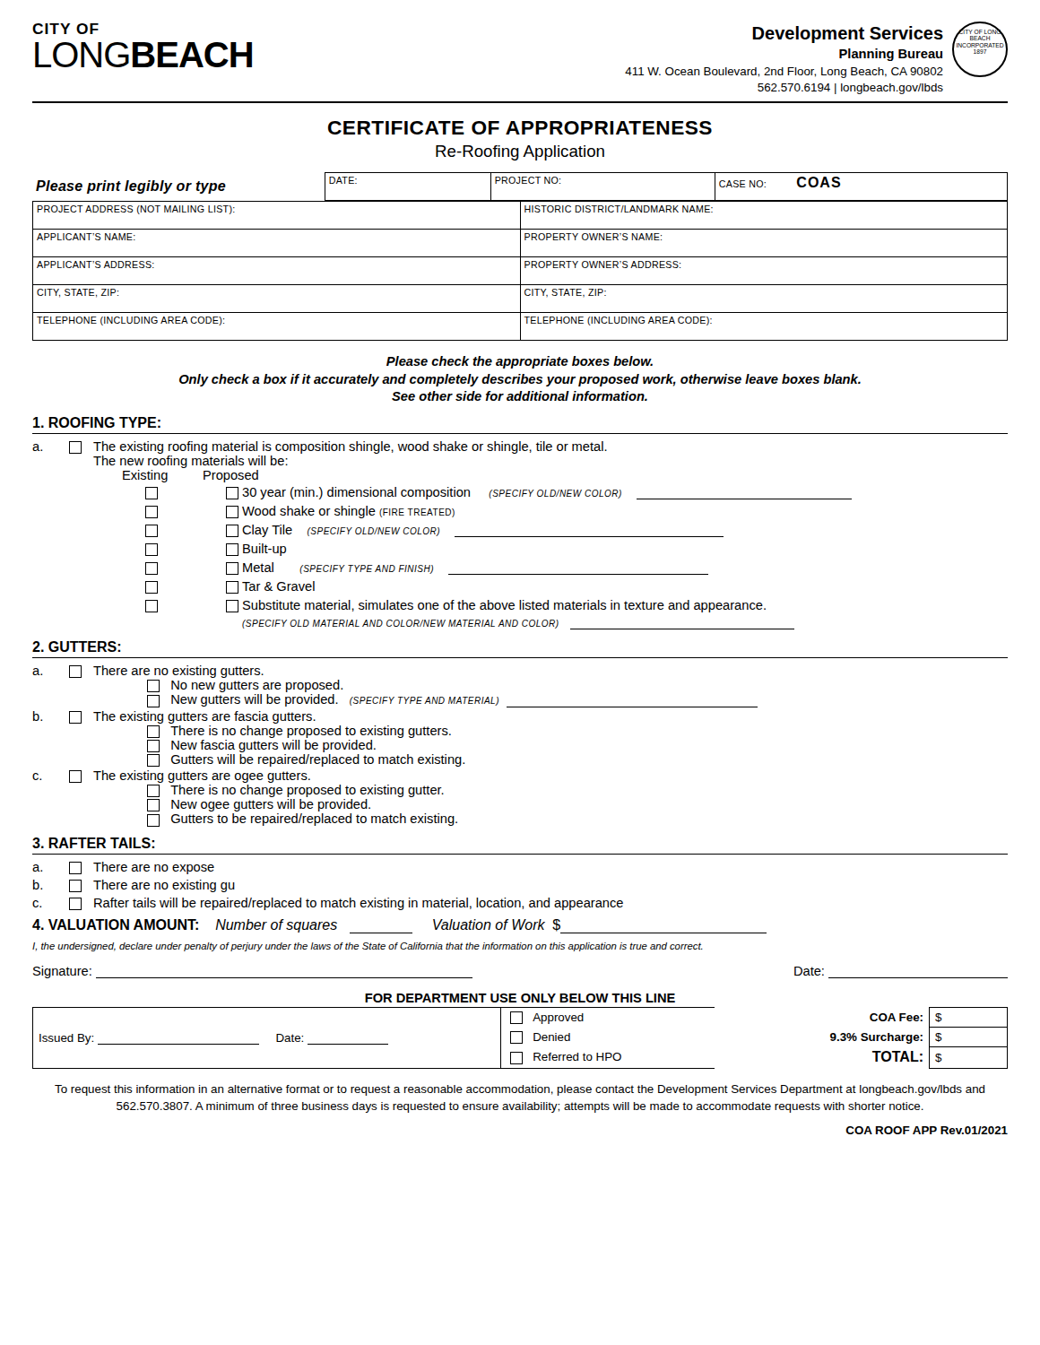CITY OF LONGBEACH
Development Services
Planning Bureau
411 W. Ocean Boulevard, 2nd Floor, Long Beach, CA 90802
562.570.6194 | longbeach.gov/lbds
CITY OF LONG BEACH
INCORPORATED 1897
CERTIFICATE OF APPROPRIATENESS
Re-Roofing Application
| Please print legibly or type | DATE: | PROJECT NO: | CASE NO: COAS |
| PROJECT ADDRESS (NOT MAILING LIST): | HISTORIC DISTRICT/LANDMARK NAME: |
| APPLICANT’S NAME: | PROPERTY OWNER’S NAME: |
| APPLICANT’S ADDRESS: | PROPERTY OWNER’S ADDRESS: |
| CITY, STATE, ZIP: | CITY, STATE, ZIP: |
| TELEPHONE (INCLUDING AREA CODE): | TELEPHONE (INCLUDING AREA CODE): |
Please check the appropriate boxes below.
Only check a box if it accurately and completely describes your proposed work, otherwise leave boxes blank.
See other side for additional information.
1. ROOFING TYPE:
a.
The existing roofing material is composition shingle, wood shake or shingle, tile or metal.
The new roofing materials will be:
Existing Proposed
30 year (min.) dimensional composition (SPECIFY OLD/NEW COLOR)
Wood shake or shingle (FIRE TREATED)
Clay Tile (SPECIFY OLD/NEW COLOR)
Built-up
Metal (SPECIFY TYPE AND FINISH)
Tar & Gravel
Substitute material, simulates one of the above listed materials in texture and appearance.
(SPECIFY OLD MATERIAL AND COLOR/NEW MATERIAL AND COLOR)
2. GUTTERS:
a.
There are no existing gutters.
No new gutters are proposed.
New gutters will be provided. (SPECIFY TYPE AND MATERIAL)
b.
The existing gutters are fascia gutters.
There is no change proposed to existing gutters.
New fascia gutters will be provided.
Gutters will be repaired/replaced to match existing.
c.
The existing gutters are ogee gutters.
There is no change proposed to existing gutter.
New ogee gutters will be provided.
Gutters to be repaired/replaced to match existing.
3. RAFTER TAILS:
a.
There are no expose
b.
There are no existing gu
c.
Rafter tails will be repaired/replaced to match existing in material, location, and appearance
4. VALUATION AMOUNT: Number of squares Valuation of Work $
I, the undersigned, declare under penalty of perjury under the laws of the State of California that the information on this application is true and correct.
Signature:
Date:
FOR DEPARTMENT USE ONLY BELOW THIS LINE
| Issued By: Date: | Approved | COA Fee: | $ |
| Denied | 9.3% Surcharge: | $ |
| Referred to HPO | TOTAL: | $ |
To request this information in an alternative format or to request a reasonable accommodation, please contact the Development Services Department at longbeach.gov/lbds and 562.570.3807. A minimum of three business days is requested to ensure availability; attempts will be made to accommodate requests with shorter notice.
COA ROOF APP Rev.01/2021